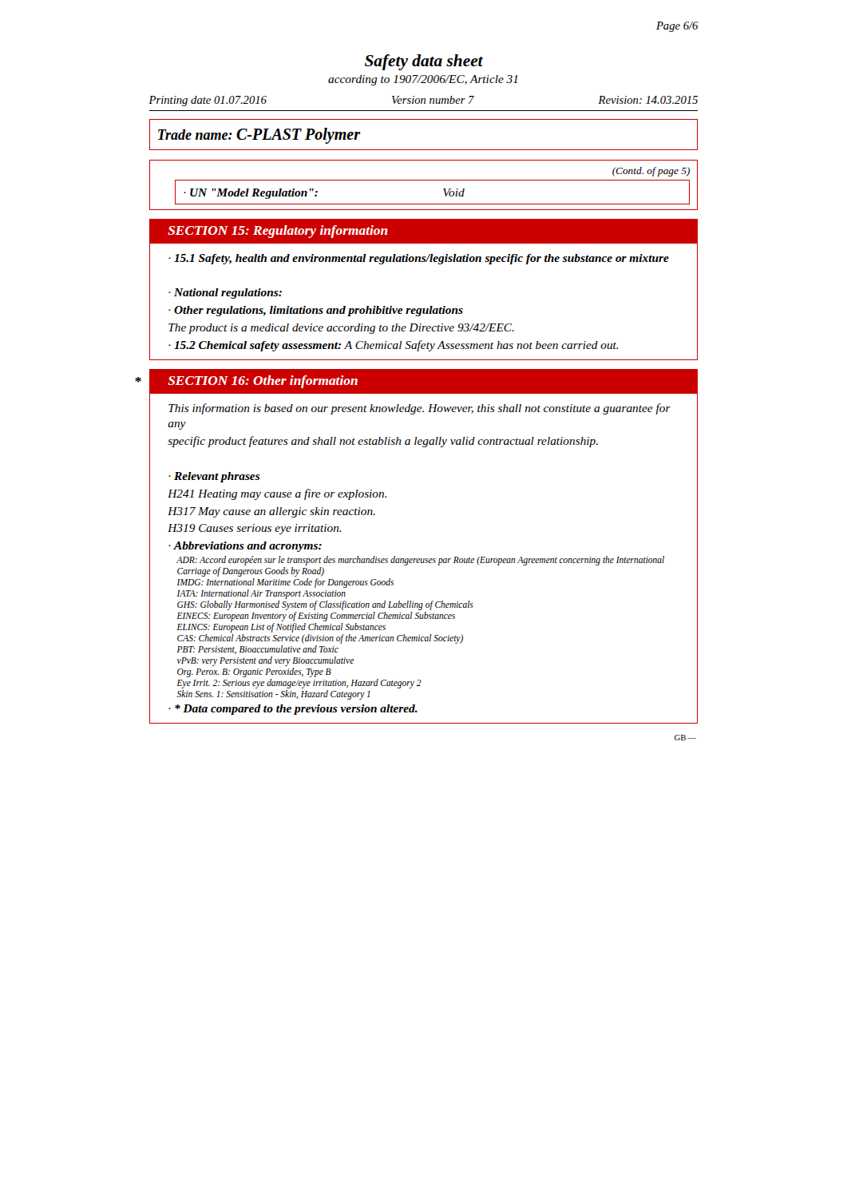Page 6/6
Safety data sheet
according to 1907/2006/EC, Article 31
Printing date 01.07.2016 Version number 7 Revision: 14.03.2015
Trade name: C-PLAST Polymer
(Contd. of page 5)
· UN "Model Regulation":
Void
SECTION 15: Regulatory information
· 15.1 Safety, health and environmental regulations/legislation specific for the substance or mixture
· National regulations:
· Other regulations, limitations and prohibitive regulations
The product is a medical device according to the Directive 93/42/EEC.
· 15.2 Chemical safety assessment: A Chemical Safety Assessment has not been carried out.
*
SECTION 16: Other information
This information is based on our present knowledge. However, this shall not constitute a guarantee for any
specific product features and shall not establish a legally valid contractual relationship.
· Relevant phrases
H241 Heating may cause a fire or explosion.
H317 May cause an allergic skin reaction.
H319 Causes serious eye irritation.
· Abbreviations and acronyms:
ADR: Accord européen sur le transport des marchandises dangereuses par Route (European Agreement concerning the International
Carriage of Dangerous Goods by Road)
IMDG: International Maritime Code for Dangerous Goods
IATA: International Air Transport Association
GHS: Globally Harmonised System of Classification and Labelling of Chemicals
EINECS: European Inventory of Existing Commercial Chemical Substances
ELINCS: European List of Notified Chemical Substances
CAS: Chemical Abstracts Service (division of the American Chemical Society)
PBT: Persistent, Bioaccumulative and Toxic
vPvB: very Persistent and very Bioaccumulative
Org. Perox. B: Organic Peroxides, Type B
Eye Irrit. 2: Serious eye damage/eye irritation, Hazard Category 2
Skin Sens. 1: Sensitisation - Skin, Hazard Category 1
· * Data compared to the previous version altered.
GB —